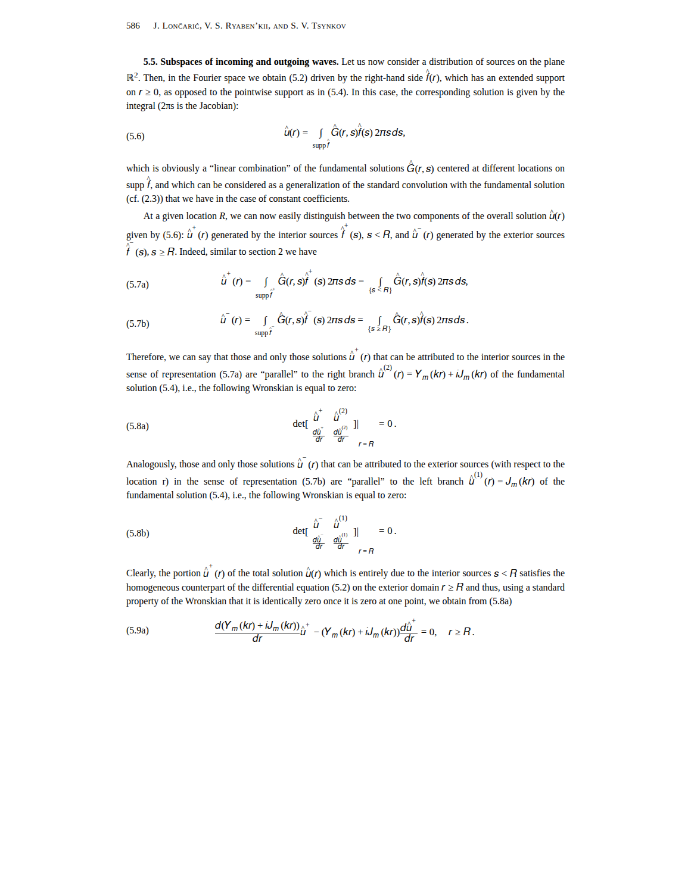586 J. Lončarić, V. S. Ryaben’kii, and S. V. Tsynkov
5.5. Subspaces of incoming and outgoing waves. Let us now consider a distribution of sources on the plane ℝ2. Then, in the Fourier space we obtain (5.2) driven by the right-hand side f^(r), which has an extended support on r≥0, as opposed to the pointwise support as in (5.4). In this case, the corresponding solution is given by the integral (2πs is the Jacobian):
(5.6) u^(r) = ∫ suppf^ G^(r,s) f^(s) 2πsds,
which is obviously a “linear combination” of the fundamental solutions G^(r,s) centered at different locations on supp f^, and which can be considered as a generalization of the standard convolution with the fundamental solution (cf. (2.3)) that we have in the case of constant coefficients.
At a given location R, we can now easily distinguish between the two components of the overall solution u^(r) given by (5.6): u^+(r) generated by the interior sources f^+(s), s<R, and u^−(r) generated by the exterior sources f^−(s), s≥R. Indeed, similar to section 2 we have
(5.7a) u^+(r) = ∫ suppf^+ G^(r,s) f^+(s) 2πsds = ∫ {s<R} G^(r,s) f^(s) 2πsds,
(5.7b) u^−(r) = ∫ suppf^− G^(r,s) f^−(s) 2πsds = ∫ {s≥R} G^(r,s) f^(s) 2πsds.
Therefore, we can say that those and only those solutions u^+(r) that can be attributed to the interior sources in the sense of representation (5.7a) are “parallel” to the right branch u^(2)(r)=Ym(kr)+iJm(kr) of the fundamental solution (5.4), i.e., the following Wronskian is equal to zero:
(5.8a) det [ u^+ u^(2) du^+dr du^(2)dr ] | r=R =0.
Analogously, those and only those solutions u^−(r) that can be attributed to the exterior sources (with respect to the location r) in the sense of representation (5.7b) are “parallel” to the left branch u^(1)(r)=Jm(kr) of the fundamental solution (5.4), i.e., the following Wronskian is equal to zero:
(5.8b) det [ u^− u^(1) du^−dr du^(1)dr ] | r=R =0.
Clearly, the portion u^+(r) of the total solution u^(r) which is entirely due to the interior sources s<R satisfies the homogeneous counterpart of the differential equation (5.2) on the exterior domain r≥R and thus, using a standard property of the Wronskian that it is identically zero once it is zero at one point, we obtain from (5.8a)
(5.9a) d(Ym(kr)+iJm(kr)) dr u^+ − (Ym(kr)+iJm(kr)) du^+dr =0, r≥R.